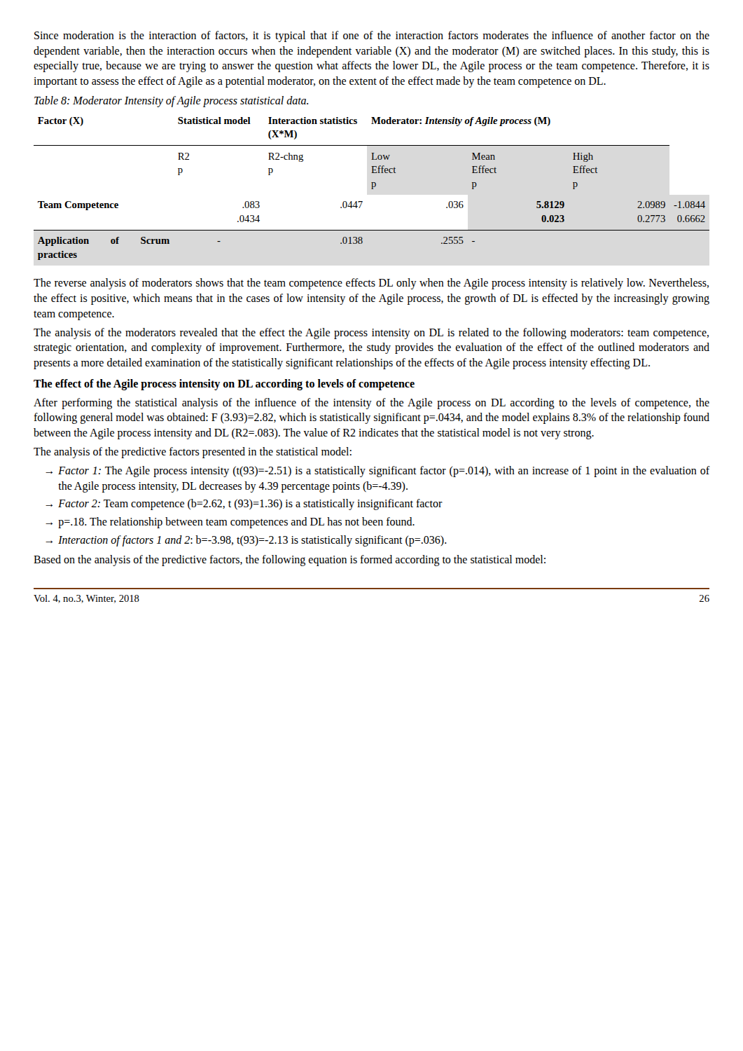Since moderation is the interaction of factors, it is typical that if one of the interaction factors moderates the influence of another factor on the dependent variable, then the interaction occurs when the independent variable (X) and the moderator (M) are switched places. In this study, this is especially true, because we are trying to answer the question what affects the lower DL, the Agile process or the team competence. Therefore, it is important to assess the effect of Agile as a potential moderator, on the extent of the effect made by the team competence on DL.
Table 8: Moderator Intensity of Agile process statistical data.
| Factor (X) | Statistical model | Interaction statistics (X*M) | Moderator: Intensity of Agile process (M) |
| --- | --- | --- | --- |
| | R2 p | R2-chng p | Low Effect p | Mean Effect p | High Effect p |
| Team Competence | .083 .0434 | .0447 | .036 | 5.8129 0.023 | 2.0989 0.2773 | -1.0844 0.6662 |
| Application of Scrum practices | - | .0138 | .2555 | - | | |
The reverse analysis of moderators shows that the team competence effects DL only when the Agile process intensity is relatively low. Nevertheless, the effect is positive, which means that in the cases of low intensity of the Agile process, the growth of DL is effected by the increasingly growing team competence.
The analysis of the moderators revealed that the effect the Agile process intensity on DL is related to the following moderators: team competence, strategic orientation, and complexity of improvement. Furthermore, the study provides the evaluation of the effect of the outlined moderators and presents a more detailed examination of the statistically significant relationships of the effects of the Agile process intensity effecting DL.
The effect of the Agile process intensity on DL according to levels of competence
After performing the statistical analysis of the influence of the intensity of the Agile process on DL according to the levels of competence, the following general model was obtained: F (3.93)=2.82, which is statistically significant p=.0434, and the model explains 8.3% of the relationship found between the Agile process intensity and DL (R2=.083). The value of R2 indicates that the statistical model is not very strong.
The analysis of the predictive factors presented in the statistical model:
Factor 1: The Agile process intensity (t(93)=-2.51) is a statistically significant factor (p=.014), with an increase of 1 point in the evaluation of the Agile process intensity, DL decreases by 4.39 percentage points (b=-4.39).
Factor 2: Team competence (b=2.62, t (93)=1.36) is a statistically insignificant factor
p=.18. The relationship between team competences and DL has not been found.
Interaction of factors 1 and 2: b=-3.98, t(93)=-2.13 is statistically significant (p=.036).
Based on the analysis of the predictive factors, the following equation is formed according to the statistical model:
Vol. 4, no.3, Winter, 2018 26